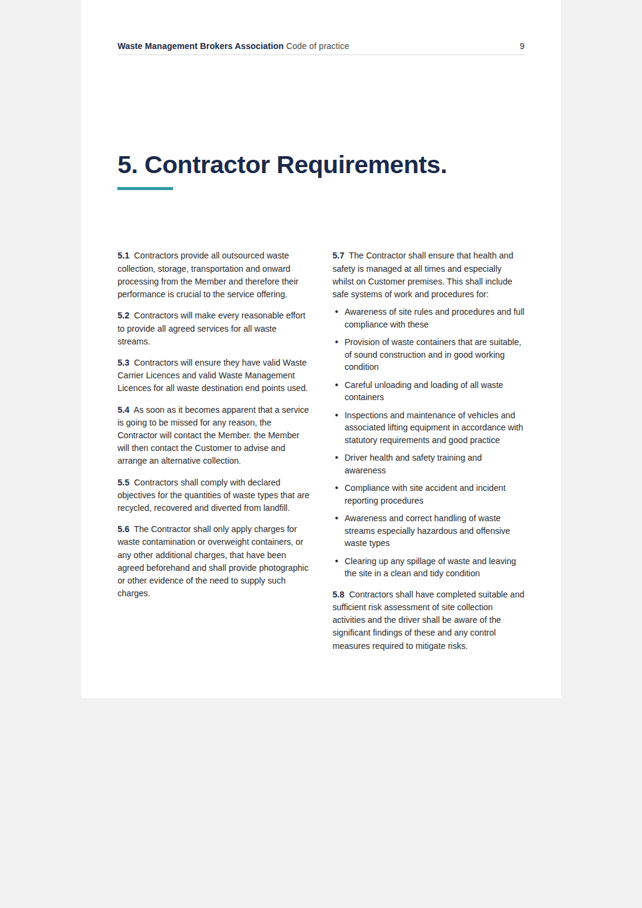Waste Management Brokers Association Code of practice
9
5. Contractor Requirements.
5.1 Contractors provide all outsourced waste collection, storage, transportation and onward processing from the Member and therefore their performance is crucial to the service offering.
5.2 Contractors will make every reasonable effort to provide all agreed services for all waste streams.
5.3 Contractors will ensure they have valid Waste Carrier Licences and valid Waste Management Licences for all waste destination end points used.
5.4 As soon as it becomes apparent that a service is going to be missed for any reason, the Contractor will contact the Member. the Member will then contact the Customer to advise and arrange an alternative collection.
5.5 Contractors shall comply with declared objectives for the quantities of waste types that are recycled, recovered and diverted from landfill.
5.6 The Contractor shall only apply charges for waste contamination or overweight containers, or any other additional charges, that have been agreed beforehand and shall provide photographic or other evidence of the need to supply such charges.
5.7 The Contractor shall ensure that health and safety is managed at all times and especially whilst on Customer premises. This shall include safe systems of work and procedures for:
Awareness of site rules and procedures and full compliance with these
Provision of waste containers that are suitable, of sound construction and in good working condition
Careful unloading and loading of all waste containers
Inspections and maintenance of vehicles and associated lifting equipment in accordance with statutory requirements and good practice
Driver health and safety training and awareness
Compliance with site accident and incident reporting procedures
Awareness and correct handling of waste streams especially hazardous and offensive waste types
Clearing up any spillage of waste and leaving the site in a clean and tidy condition
5.8 Contractors shall have completed suitable and sufficient risk assessment of site collection activities and the driver shall be aware of the significant findings of these and any control measures required to mitigate risks.